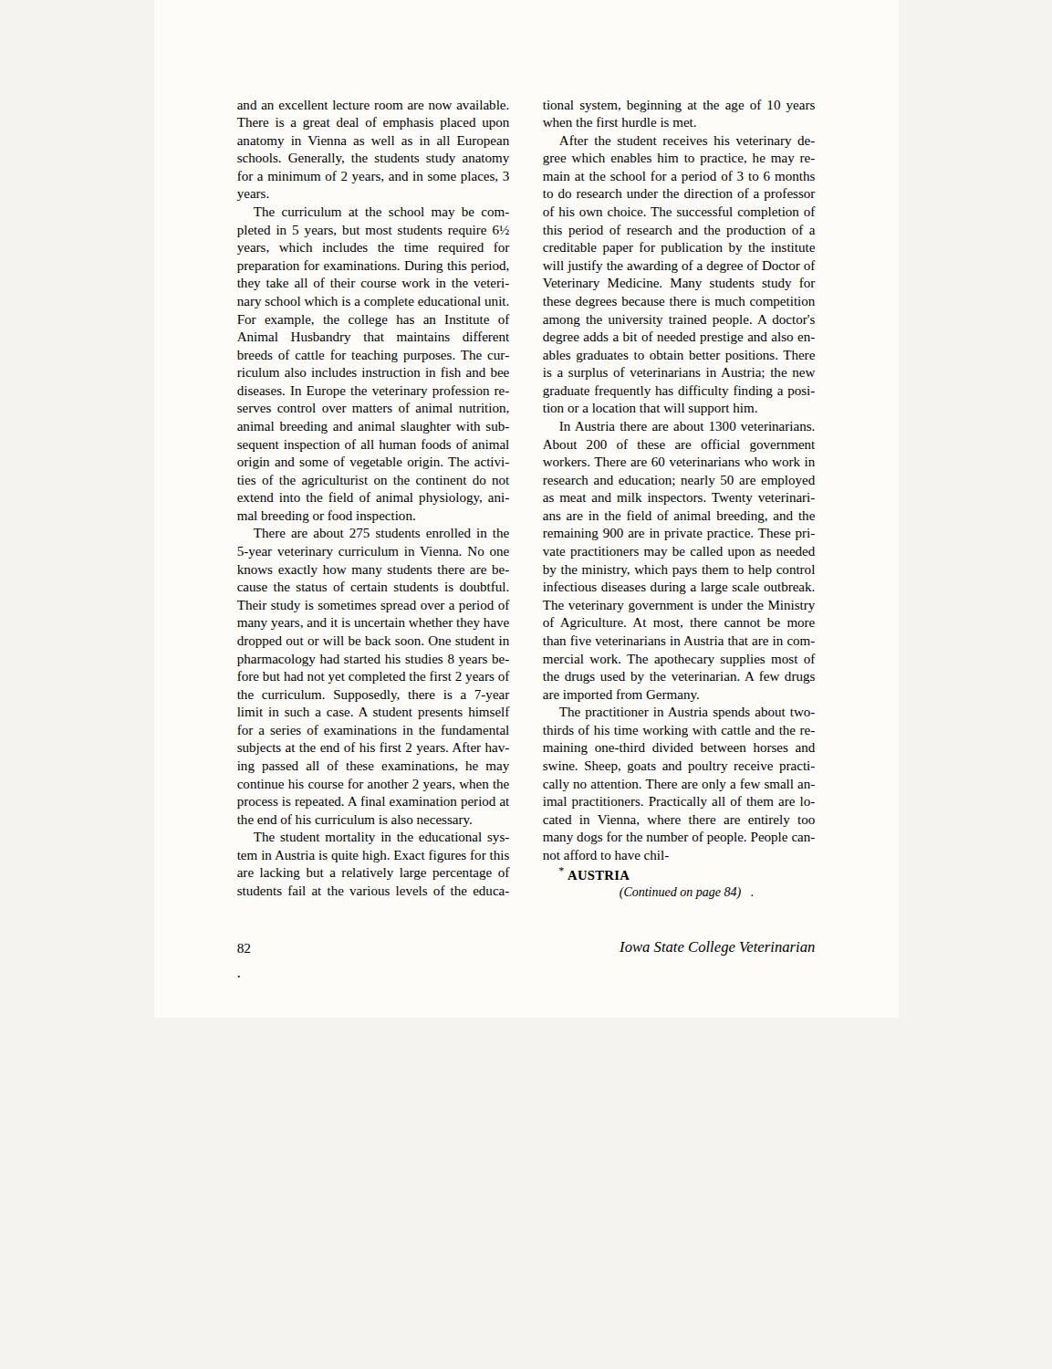and an excellent lecture room are now available. There is a great deal of emphasis placed upon anatomy in Vienna as well as in all European schools. Generally, the students study anatomy for a minimum of 2 years, and in some places, 3 years.
The curriculum at the school may be completed in 5 years, but most students require 6½ years, which includes the time required for preparation for examinations. During this period, they take all of their course work in the veterinary school which is a complete educational unit. For example, the college has an Institute of Animal Husbandry that maintains different breeds of cattle for teaching purposes. The curriculum also includes instruction in fish and bee diseases. In Europe the veterinary profession reserves control over matters of animal nutrition, animal breeding and animal slaughter with subsequent inspection of all human foods of animal origin and some of vegetable origin. The activities of the agriculturist on the continent do not extend into the field of animal physiology, animal breeding or food inspection.
There are about 275 students enrolled in the 5-year veterinary curriculum in Vienna. No one knows exactly how many students there are because the status of certain students is doubtful. Their study is sometimes spread over a period of many years, and it is uncertain whether they have dropped out or will be back soon. One student in pharmacology had started his studies 8 years before but had not yet completed the first 2 years of the curriculum. Supposedly, there is a 7-year limit in such a case. A student presents himself for a series of examinations in the fundamental subjects at the end of his first 2 years. After having passed all of these examinations, he may continue his course for another 2 years, when the process is repeated. A final examination period at the end of his curriculum is also necessary.
The student mortality in the educational system in Austria is quite high. Exact figures for this are lacking but a relatively large percentage of students fail at the various levels of the educational system, beginning at the age of 10 years when the first hurdle is met.
After the student receives his veterinary degree which enables him to practice, he may remain at the school for a period of 3 to 6 months to do research under the direction of a professor of his own choice. The successful completion of this period of research and the production of a creditable paper for publication by the institute will justify the awarding of a degree of Doctor of Veterinary Medicine. Many students study for these degrees because there is much competition among the university trained people. A doctor's degree adds a bit of needed prestige and also enables graduates to obtain better positions. There is a surplus of veterinarians in Austria; the new graduate frequently has difficulty finding a position or a location that will support him.
In Austria there are about 1300 veterinarians. About 200 of these are official government workers. There are 60 veterinarians who work in research and education; nearly 50 are employed as meat and milk inspectors. Twenty veterinarians are in the field of animal breeding, and the remaining 900 are in private practice. These private practitioners may be called upon as needed by the ministry, which pays them to help control infectious diseases during a large scale outbreak. The veterinary government is under the Ministry of Agriculture. At most, there cannot be more than five veterinarians in Austria that are in commercial work. The apothecary supplies most of the drugs used by the veterinarian. A few drugs are imported from Germany.
The practitioner in Austria spends about two-thirds of his time working with cattle and the remaining one-third divided between horses and swine. Sheep, goats and poultry receive practically no attention. There are only a few small animal practitioners. Practically all of them are located in Vienna, where there are entirely too many dogs for the number of people. People cannot afford to have chil-
* AUSTRIA
(Continued on page 84) .
82
Iowa State College Veterinarian
.